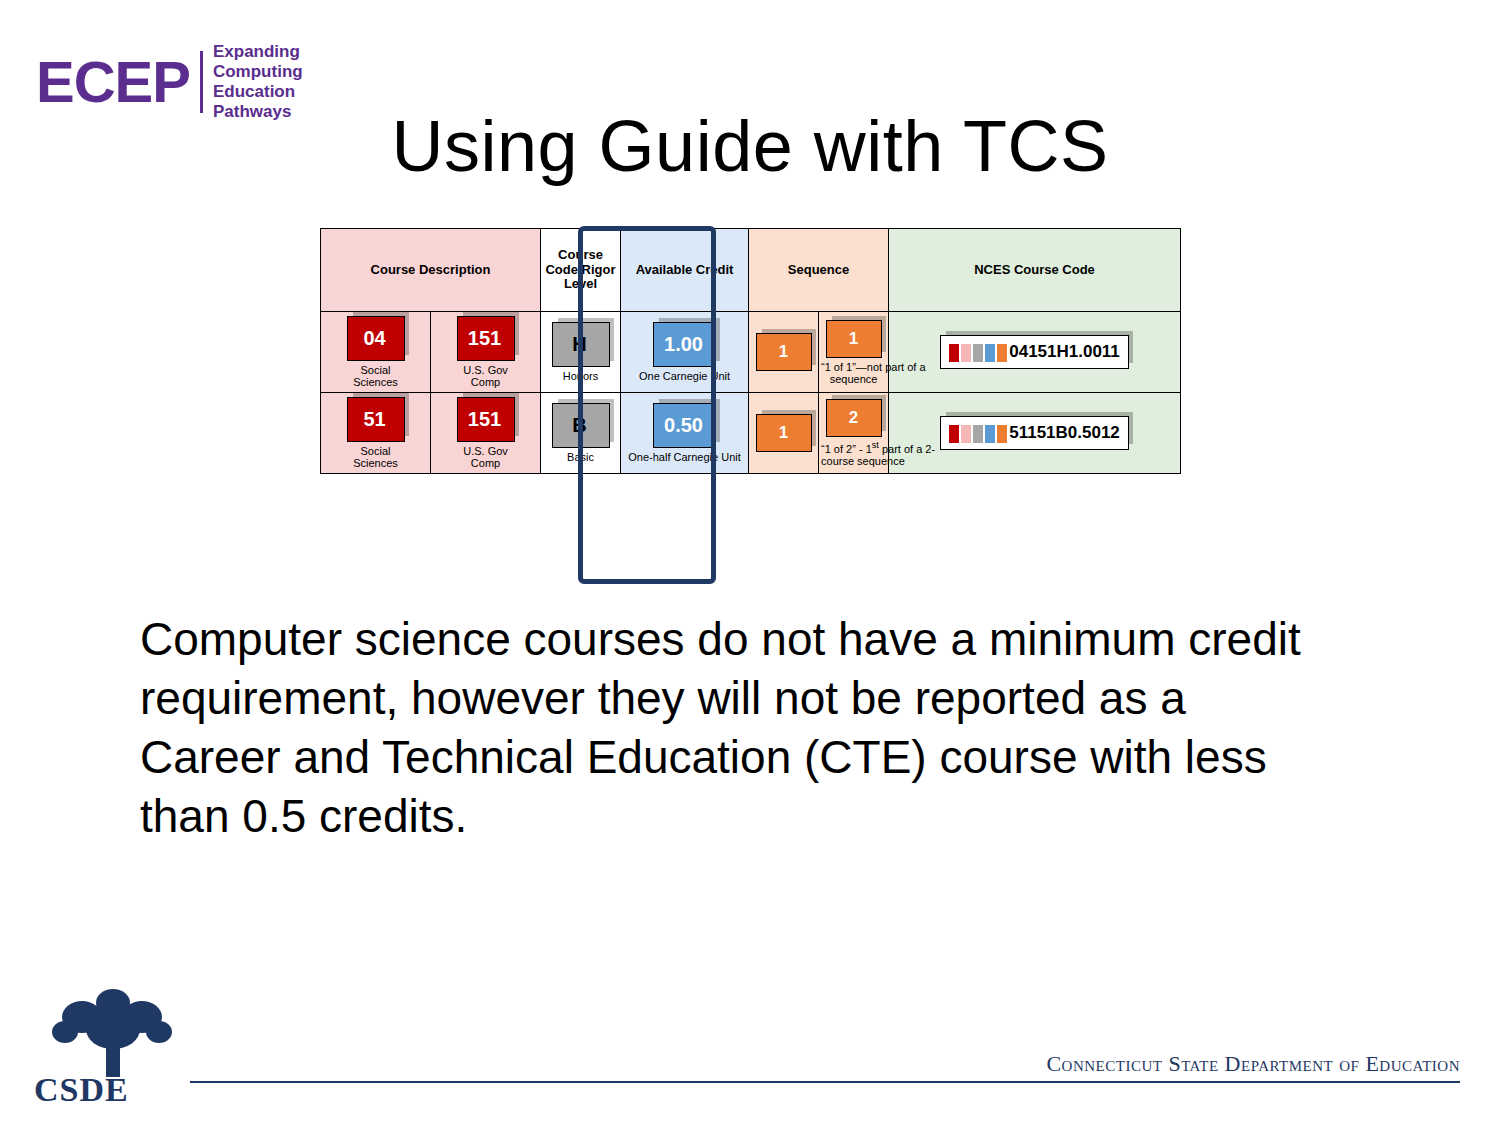ECEP
Expanding
Computing
Education
Pathways
Using Guide with TCS
| Course Description | Course Code Rigor Level | Available Credit | Sequence | NCES Course Code |
| --- | --- | --- | --- | --- |
| 04 Social Sciences | 151 U.S. Gov Comp | H Honors | 1.00 One Carnegie Unit | 1 | 1 “1 of 1”—not part of a sequence | 04151H1.0011 |
| 51 Social Sciences | 151 U.S. Gov Comp | B Basic | 0.50 One-half Carnegie Unit | 1 | 2 “1 of 2” - 1 st part of a 2- course sequence | 51151B0.5012 |
Computer science courses do not have a minimum credit requirement, however they will not be reported as a Career and Technical Education (CTE) course with less than 0.5 credits.
CSDE
Connecticut State Department of Education